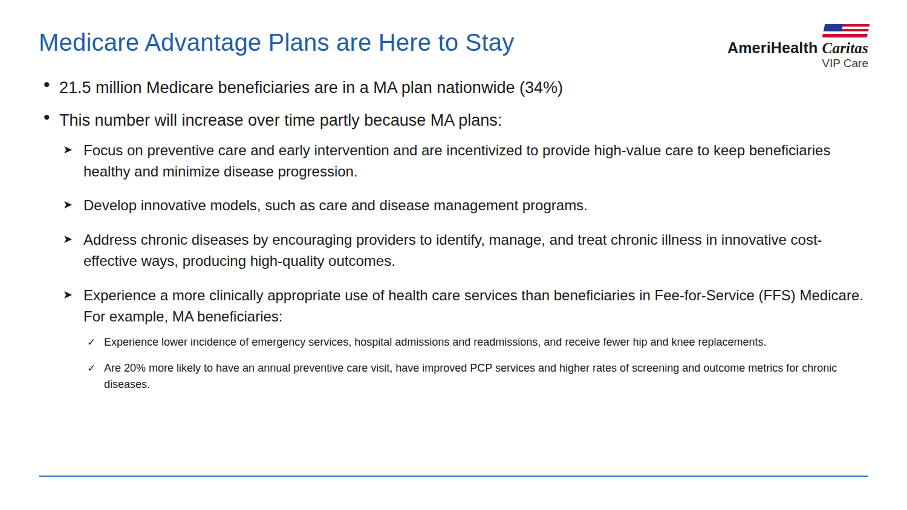AmeriHealth Caritas
VIP Care
Medicare Advantage Plans are Here to Stay
21.5 million Medicare beneficiaries are in a MA plan nationwide (34%)
This number will increase over time partly because MA plans:
Focus on preventive care and early intervention and are incentivized to provide high-value care to keep beneficiaries healthy and minimize disease progression.
Develop innovative models, such as care and disease management programs.
Address chronic diseases by encouraging providers to identify, manage, and treat chronic illness in innovative cost-effective ways, producing high-quality outcomes.
Experience a more clinically appropriate use of health care services than beneficiaries in Fee-for-Service (FFS) Medicare. For example, MA beneficiaries:
Experience lower incidence of emergency services, hospital admissions and readmissions, and receive fewer hip and knee replacements.
Are 20% more likely to have an annual preventive care visit, have improved PCP services and higher rates of screening and outcome metrics for chronic diseases.